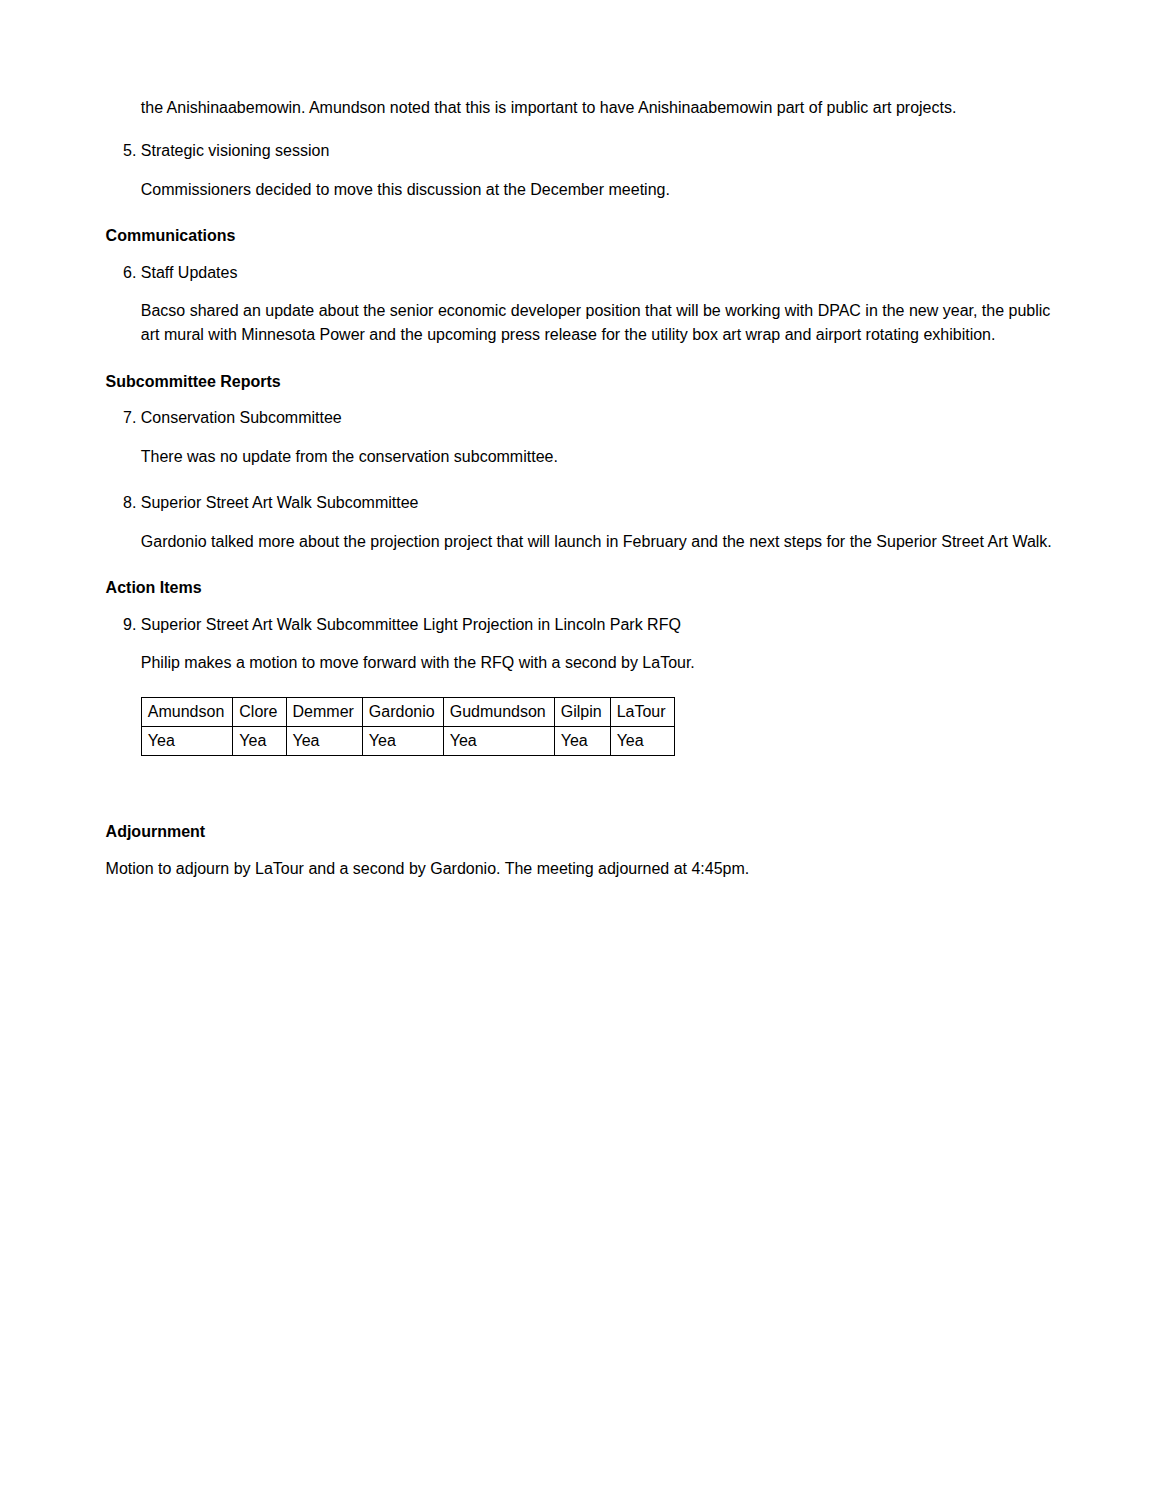the Anishinaabemowin. Amundson noted that this is important to have Anishinaabemowin part of public art projects.
Strategic visioning session
Commissioners decided to move this discussion at the December meeting.
Communications
Staff Updates
Bacso shared an update about the senior economic developer position that will be working with DPAC in the new year, the public art mural with Minnesota Power and the upcoming press release for the utility box art wrap and airport rotating exhibition.
Subcommittee Reports
Conservation Subcommittee
There was no update from the conservation subcommittee.
Superior Street Art Walk Subcommittee
Gardonio talked more about the projection project that will launch in February and the next steps for the Superior Street Art Walk.
Action Items
Superior Street Art Walk Subcommittee Light Projection in Lincoln Park RFQ
Philip makes a motion to move forward with the RFQ with a second by LaTour.
| Amundson | Clore | Demmer | Gardonio | Gudmundson | Gilpin | LaTour |
| Yea | Yea | Yea | Yea | Yea | Yea | Yea |
Adjournment
Motion to adjourn by LaTour and a second by Gardonio. The meeting adjourned at 4:45pm.